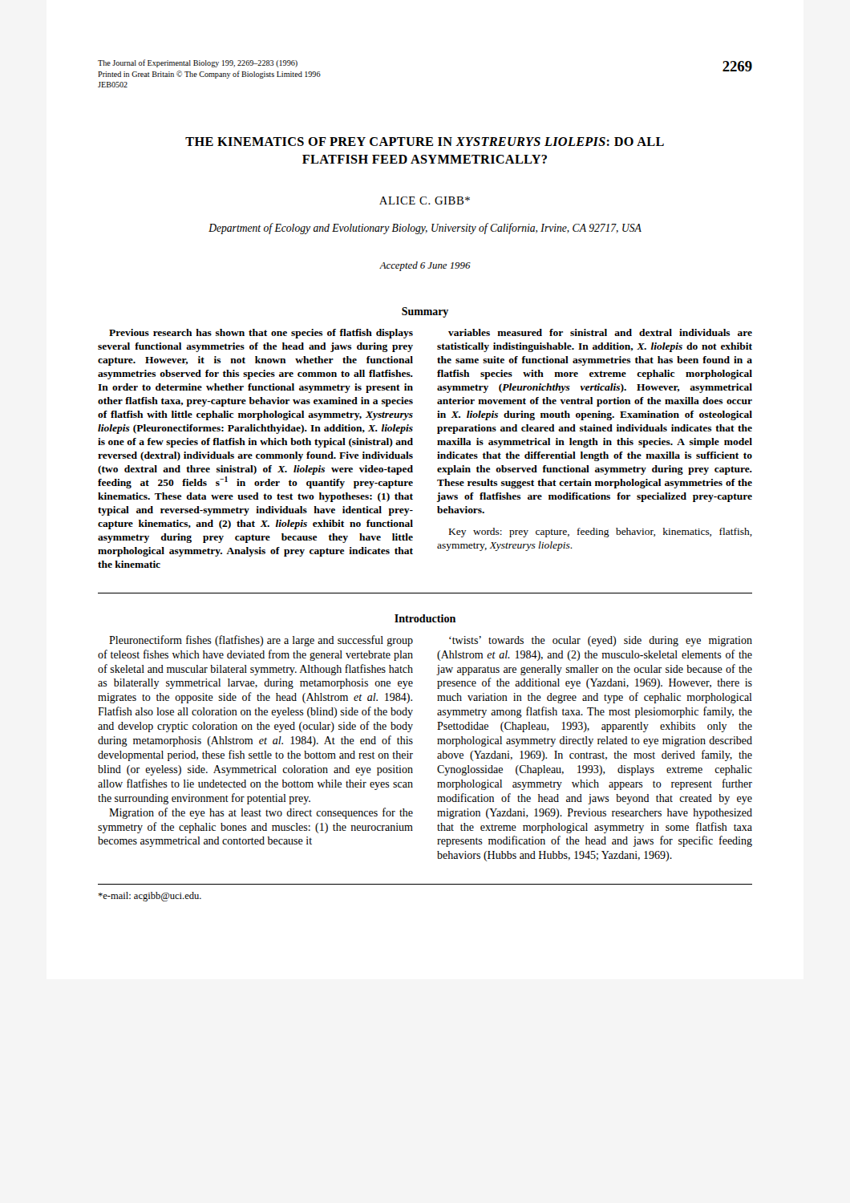The Journal of Experimental Biology 199, 2269–2283 (1996)
Printed in Great Britain © The Company of Biologists Limited 1996
JEB0502
2269
The kinematics of prey capture in Xystreurys liolepis: do all
flatfish feed asymmetrically?
ALICE C. GIBB*
Department of Ecology and Evolutionary Biology, University of California, Irvine, CA 92717, USA
Accepted 6 June 1996
Summary
Previous research has shown that one species of flatfish displays several functional asymmetries of the head and jaws during prey capture. However, it is not known whether the functional asymmetries observed for this species are common to all flatfishes. In order to determine whether functional asymmetry is present in other flatfish taxa, prey-capture behavior was examined in a species of flatfish with little cephalic morphological asymmetry, Xystreurys liolepis (Pleuronectiformes: Paralichthyidae). In addition, X. liolepis is one of a few species of flatfish in which both typical (sinistral) and reversed (dextral) individuals are commonly found. Five individuals (two dextral and three sinistral) of X. liolepis were video-taped feeding at 250 fields s−1 in order to quantify prey-capture kinematics. These data were used to test two hypotheses: (1) that typical and reversed-symmetry individuals have identical prey-capture kinematics, and (2) that X. liolepis exhibit no functional asymmetry during prey capture because they have little morphological asymmetry. Analysis of prey capture indicates that the kinematic
variables measured for sinistral and dextral individuals are statistically indistinguishable. In addition, X. liolepis do not exhibit the same suite of functional asymmetries that has been found in a flatfish species with more extreme cephalic morphological asymmetry (Pleuronichthys verticalis). However, asymmetrical anterior movement of the ventral portion of the maxilla does occur in X. liolepis during mouth opening. Examination of osteological preparations and cleared and stained individuals indicates that the maxilla is asymmetrical in length in this species. A simple model indicates that the differential length of the maxilla is sufficient to explain the observed functional asymmetry during prey capture. These results suggest that certain morphological asymmetries of the jaws of flatfishes are modifications for specialized prey-capture behaviors.
Key words: prey capture, feeding behavior, kinematics, flatfish, asymmetry, Xystreurys liolepis.
Introduction
Pleuronectiform fishes (flatfishes) are a large and successful group of teleost fishes which have deviated from the general vertebrate plan of skeletal and muscular bilateral symmetry. Although flatfishes hatch as bilaterally symmetrical larvae, during metamorphosis one eye migrates to the opposite side of the head (Ahlstrom et al. 1984). Flatfish also lose all coloration on the eyeless (blind) side of the body and develop cryptic coloration on the eyed (ocular) side of the body during metamorphosis (Ahlstrom et al. 1984). At the end of this developmental period, these fish settle to the bottom and rest on their blind (or eyeless) side. Asymmetrical coloration and eye position allow flatfishes to lie undetected on the bottom while their eyes scan the surrounding environment for potential prey.
Migration of the eye has at least two direct consequences for the symmetry of the cephalic bones and muscles: (1) the neurocranium becomes asymmetrical and contorted because it
‘twists’ towards the ocular (eyed) side during eye migration (Ahlstrom et al. 1984), and (2) the musculo-skeletal elements of the jaw apparatus are generally smaller on the ocular side because of the presence of the additional eye (Yazdani, 1969). However, there is much variation in the degree and type of cephalic morphological asymmetry among flatfish taxa. The most plesiomorphic family, the Psettodidae (Chapleau, 1993), apparently exhibits only the morphological asymmetry directly related to eye migration described above (Yazdani, 1969). In contrast, the most derived family, the Cynoglossidae (Chapleau, 1993), displays extreme cephalic morphological asymmetry which appears to represent further modification of the head and jaws beyond that created by eye migration (Yazdani, 1969). Previous researchers have hypothesized that the extreme morphological asymmetry in some flatfish taxa represents modification of the head and jaws for specific feeding behaviors (Hubbs and Hubbs, 1945; Yazdani, 1969).
*e-mail: acgibb@uci.edu.